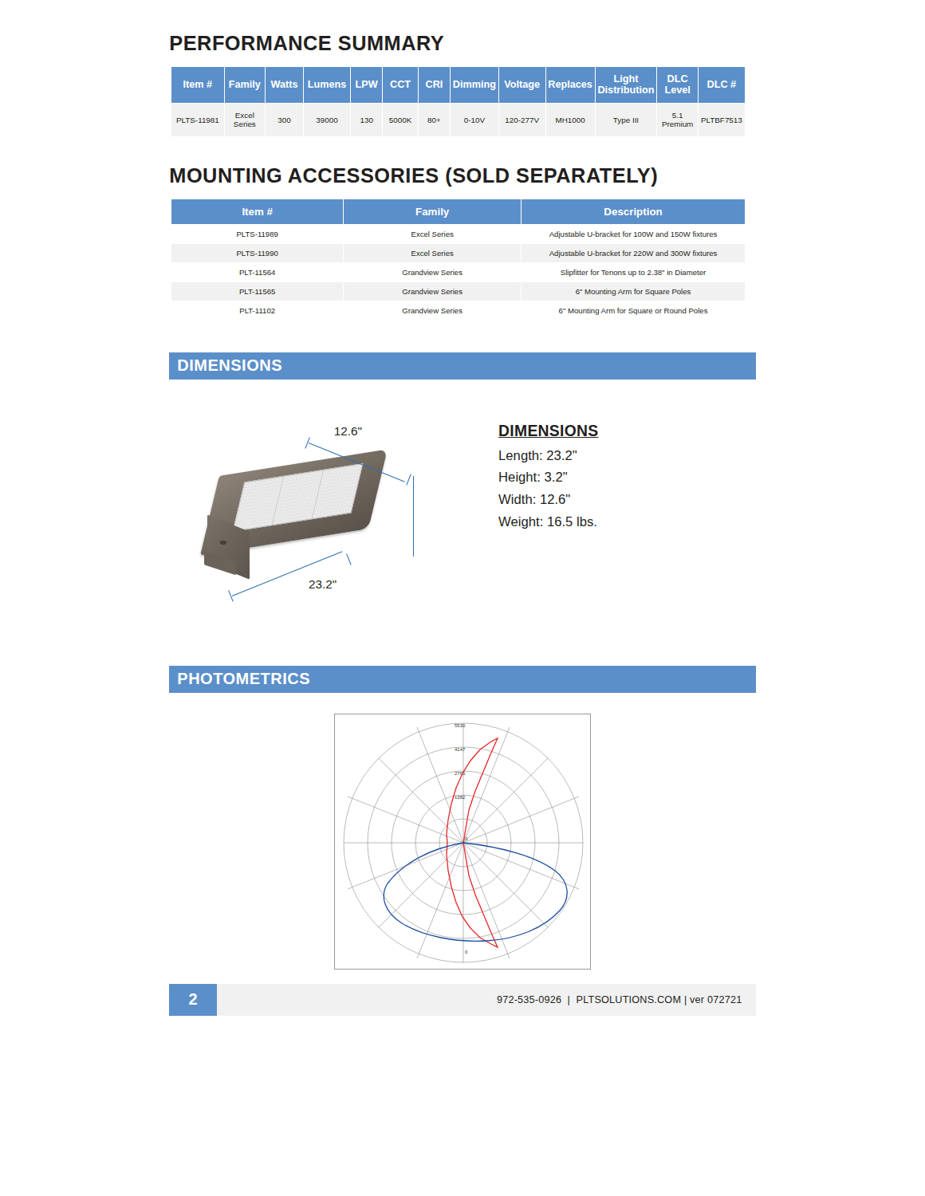PERFORMANCE SUMMARY
| Item # | Family | Watts | Lumens | LPW | CCT | CRI | Dimming | Voltage | Replaces | Light Distribution | DLC Level | DLC # |
| --- | --- | --- | --- | --- | --- | --- | --- | --- | --- | --- | --- | --- |
| PLTS-11981 | Excel Series | 300 | 39000 | 130 | 5000K | 80+ | 0-10V | 120-277V | MH1000 | Type III | 5.1 Premium | PLTBF7513 |
MOUNTING ACCESSORIES (SOLD SEPARATELY)
| Item # | Family | Description |
| --- | --- | --- |
| PLTS-11989 | Excel Series | Adjustable U-bracket for 100W and 150W fixtures |
| PLTS-11990 | Excel Series | Adjustable U-bracket for 220W and 300W fixtures |
| PLT-11564 | Grandview Series | Slipfitter for Tenons up to 2.38" in Diameter |
| PLT-11565 | Grandview Series | 6" Mounting Arm for Square Poles |
| PLT-11102 | Grandview Series | 6" Mounting Arm for Square or Round Poles |
DIMENSIONS
12.6"
23.2"
DIMENSIONS
Length: 23.2"
Height: 3.2"
Width: 12.6"
Weight: 16.5 lbs.
PHOTOMETRICS
5530 4147 2765 1382 0 0
2
972-535-0926 | PLTSOLUTIONS.COM | ver 072721